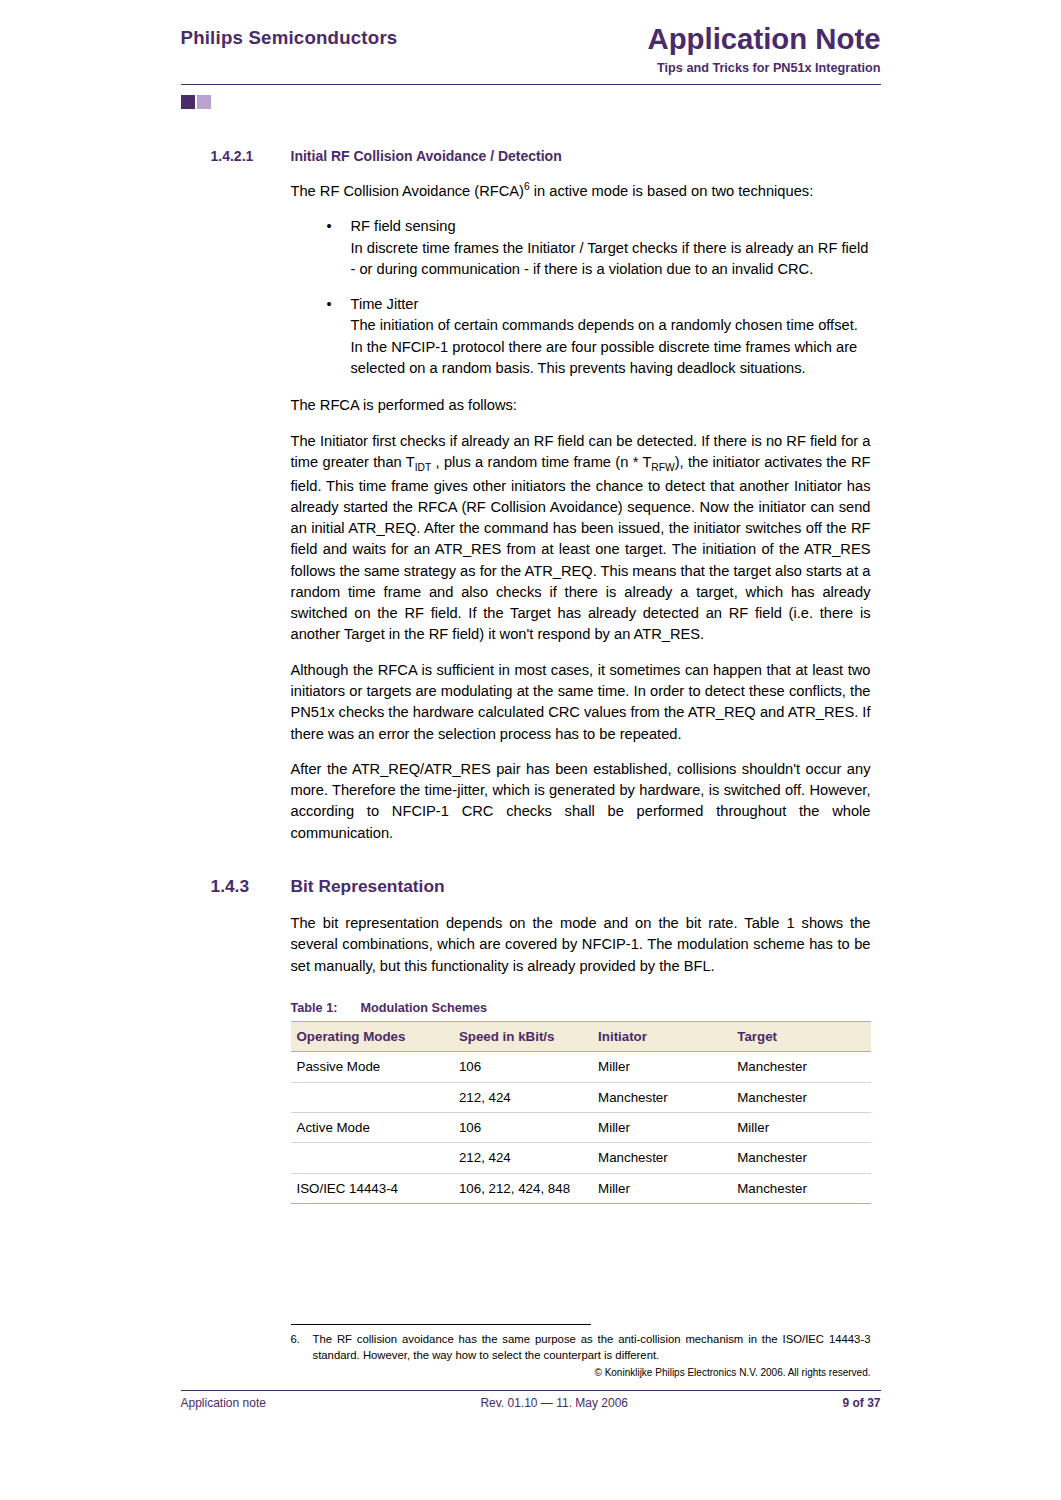Philips Semiconductors
Application Note
Tips and Tricks for PN51x Integration
1.4.2.1 Initial RF Collision Avoidance / Detection
The RF Collision Avoidance (RFCA)6 in active mode is based on two techniques:
RF field sensing In discrete time frames the Initiator / Target checks if there is already an RF field - or during communication - if there is a violation due to an invalid CRC.
Time Jitter The initiation of certain commands depends on a randomly chosen time offset. In the NFCIP-1 protocol there are four possible discrete time frames which are selected on a random basis. This prevents having deadlock situations.
The RFCA is performed as follows:
The Initiator first checks if already an RF field can be detected. If there is no RF field for a time greater than TIDT , plus a random time frame (n * TRFW), the initiator activates the RF field. This time frame gives other initiators the chance to detect that another Initiator has already started the RFCA (RF Collision Avoidance) sequence. Now the initiator can send an initial ATR_REQ. After the command has been issued, the initiator switches off the RF field and waits for an ATR_RES from at least one target. The initiation of the ATR_RES follows the same strategy as for the ATR_REQ. This means that the target also starts at a random time frame and also checks if there is already a target, which has already switched on the RF field. If the Target has already detected an RF field (i.e. there is another Target in the RF field) it won't respond by an ATR_RES.
Although the RFCA is sufficient in most cases, it sometimes can happen that at least two initiators or targets are modulating at the same time. In order to detect these conflicts, the PN51x checks the hardware calculated CRC values from the ATR_REQ and ATR_RES. If there was an error the selection process has to be repeated.
After the ATR_REQ/ATR_RES pair has been established, collisions shouldn't occur any more. Therefore the time-jitter, which is generated by hardware, is switched off. However, according to NFCIP-1 CRC checks shall be performed throughout the whole communication.
1.4.3 Bit Representation
The bit representation depends on the mode and on the bit rate. Table 1 shows the several combinations, which are covered by NFCIP-1. The modulation scheme has to be set manually, but this functionality is already provided by the BFL.
Table 1: Modulation Schemes
| Operating Modes | Speed in kBit/s | Initiator | Target |
| --- | --- | --- | --- |
| Passive Mode | 106 | Miller | Manchester |
| | 212, 424 | Manchester | Manchester |
| Active Mode | 106 | Miller | Miller |
| | 212, 424 | Manchester | Manchester |
| ISO/IEC 14443-4 | 106, 212, 424, 848 | Miller | Manchester |
6. The RF collision avoidance has the same purpose as the anti-collision mechanism in the ISO/IEC 14443-3 standard. However, the way how to select the counterpart is different.
© Koninklijke Philips Electronics N.V. 2006. All rights reserved.
Application note
Rev. 01.10 — 11. May 2006
9 of 37